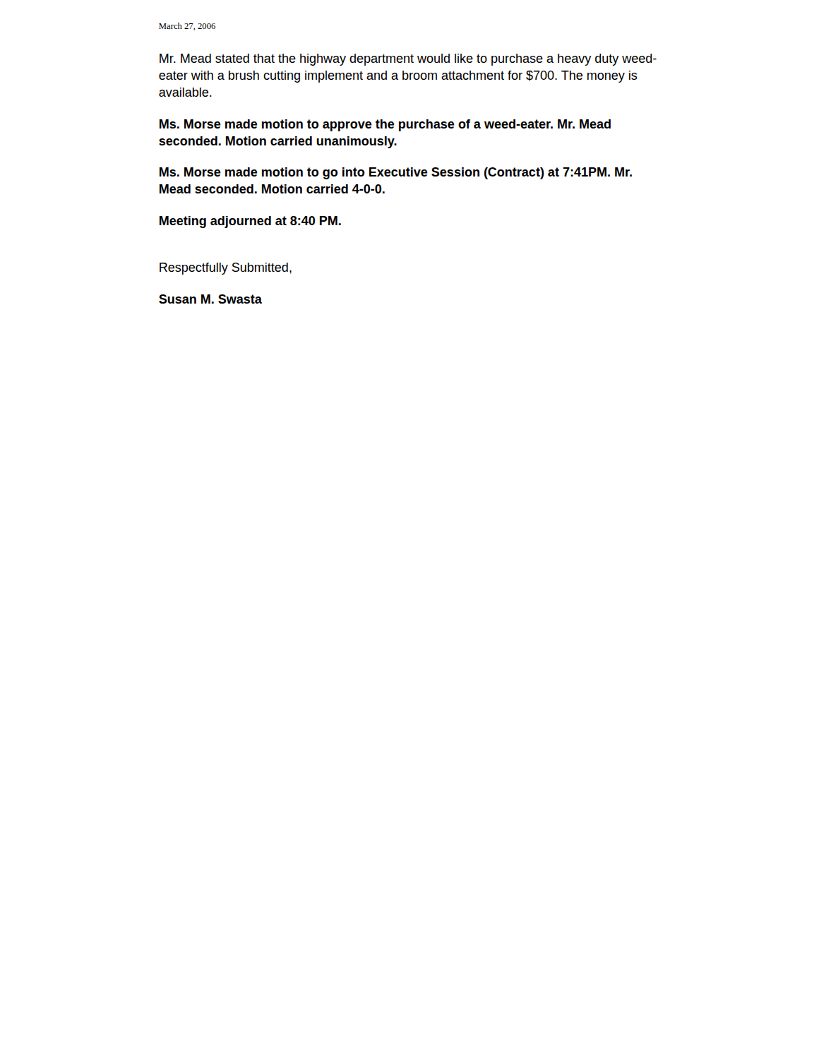March 27, 2006
Mr. Mead stated that the highway department would like to purchase a heavy duty weed-eater with a brush cutting implement and a broom attachment for $700. The money is available.
Ms. Morse made motion to approve the purchase of a weed-eater. Mr. Mead seconded. Motion carried unanimously.
Ms. Morse made motion to go into Executive Session (Contract) at 7:41PM. Mr. Mead seconded. Motion carried 4-0-0.
Meeting adjourned at 8:40 PM.
Respectfully Submitted,
Susan M. Swasta